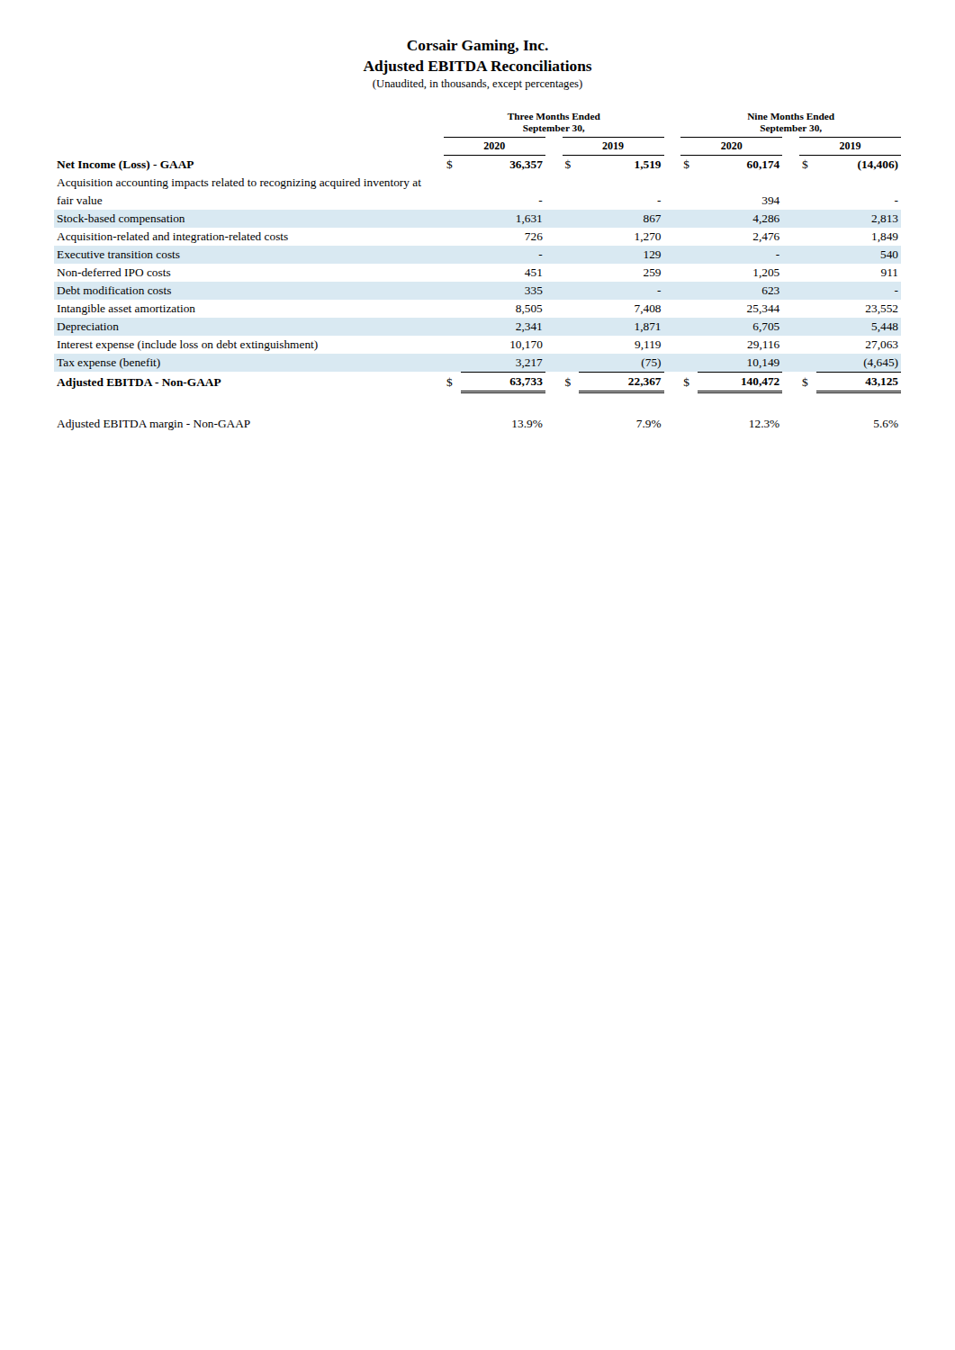Corsair Gaming, Inc.
Adjusted EBITDA Reconciliations
(Unaudited, in thousands, except percentages)
| | Three Months Ended September 30, | | Nine Months Ended September 30, |
| | 2020 | | 2019 | | 2020 | | 2019 |
| Net Income (Loss) - GAAP | $ | 36,357 | | $ | 1,519 | | $ | 60,174 | | $ | (14,406) |
| Acquisition accounting impacts related to recognizing acquired inventory at | | | | | | | | | | | |
| fair value | | - | | | - | | | 394 | | | - |
| Stock-based compensation | | 1,631 | | | 867 | | | 4,286 | | | 2,813 |
| Acquisition-related and integration-related costs | | 726 | | | 1,270 | | | 2,476 | | | 1,849 |
| Executive transition costs | | - | | | 129 | | | - | | | 540 |
| Non-deferred IPO costs | | 451 | | | 259 | | | 1,205 | | | 911 |
| Debt modification costs | | 335 | | | - | | | 623 | | | - |
| Intangible asset amortization | | 8,505 | | | 7,408 | | | 25,344 | | | 23,552 |
| Depreciation | | 2,341 | | | 1,871 | | | 6,705 | | | 5,448 |
| Interest expense (include loss on debt extinguishment) | | 10,170 | | | 9,119 | | | 29,116 | | | 27,063 |
| Tax expense (benefit) | | 3,217 | | | (75) | | | 10,149 | | | (4,645) |
| Adjusted EBITDA - Non-GAAP | $ | 63,733 | | $ | 22,367 | | $ | 140,472 | | $ | 43,125 |
| Adjusted EBITDA margin - Non-GAAP | | 13.9% | | | 7.9% | | | 12.3% | | | 5.6% |